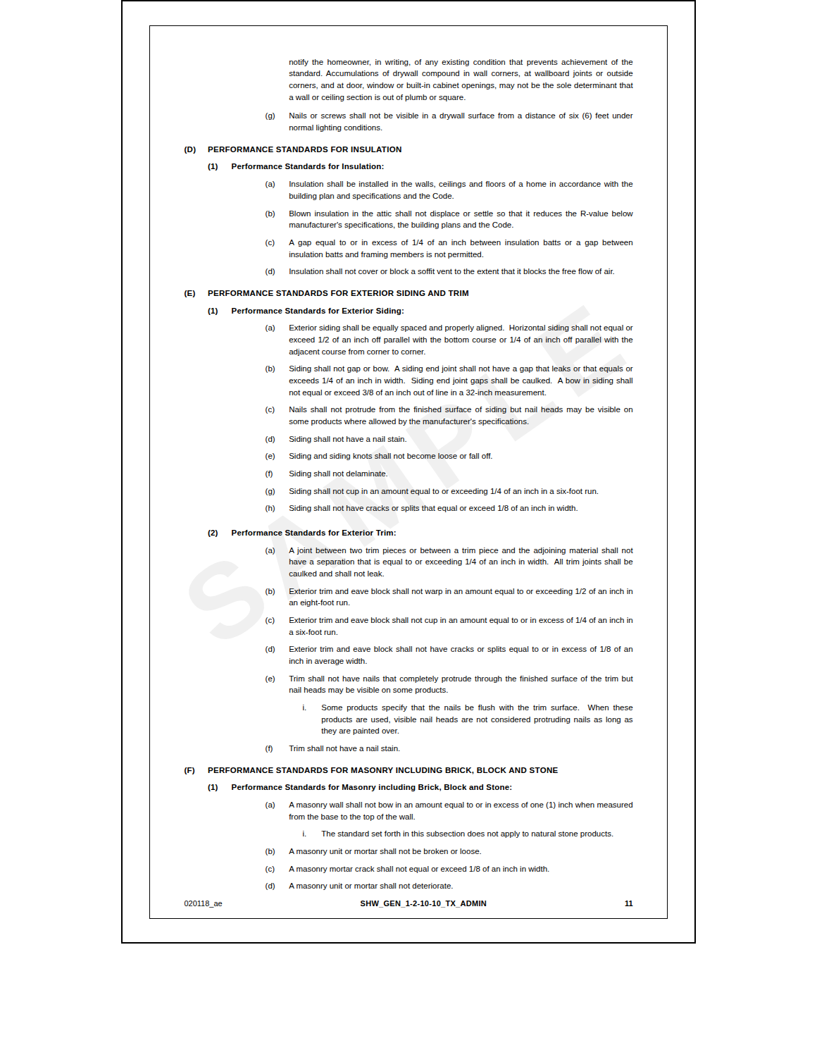SAMPLE
notify the homeowner, in writing, of any existing condition that prevents achievement of the standard. Accumulations of drywall compound in wall corners, at wallboard joints or outside corners, and at door, window or built-in cabinet openings, may not be the sole determinant that a wall or ceiling section is out of plumb or square.
(g)
Nails or screws shall not be visible in a drywall surface from a distance of six (6) feet under normal lighting conditions.
(D) PERFORMANCE STANDARDS FOR INSULATION
(1) Performance Standards for Insulation:
(a)
Insulation shall be installed in the walls, ceilings and floors of a home in accordance with the building plan and specifications and the Code.
(b)
Blown insulation in the attic shall not displace or settle so that it reduces the R-value below manufacturer's specifications, the building plans and the Code.
(c)
A gap equal to or in excess of 1/4 of an inch between insulation batts or a gap between insulation batts and framing members is not permitted.
(d)
Insulation shall not cover or block a soffit vent to the extent that it blocks the free flow of air.
(E) PERFORMANCE STANDARDS FOR EXTERIOR SIDING AND TRIM
(1) Performance Standards for Exterior Siding:
(a)
Exterior siding shall be equally spaced and properly aligned. Horizontal siding shall not equal or exceed 1/2 of an inch off parallel with the bottom course or 1/4 of an inch off parallel with the adjacent course from corner to corner.
(b)
Siding shall not gap or bow. A siding end joint shall not have a gap that leaks or that equals or exceeds 1/4 of an inch in width. Siding end joint gaps shall be caulked. A bow in siding shall not equal or exceed 3/8 of an inch out of line in a 32-inch measurement.
(c)
Nails shall not protrude from the finished surface of siding but nail heads may be visible on some products where allowed by the manufacturer's specifications.
(d)
Siding shall not have a nail stain.
(e)
Siding and siding knots shall not become loose or fall off.
(f)
Siding shall not delaminate.
(g)
Siding shall not cup in an amount equal to or exceeding 1/4 of an inch in a six-foot run.
(h)
Siding shall not have cracks or splits that equal or exceed 1/8 of an inch in width.
(2) Performance Standards for Exterior Trim:
(a)
A joint between two trim pieces or between a trim piece and the adjoining material shall not have a separation that is equal to or exceeding 1/4 of an inch in width. All trim joints shall be caulked and shall not leak.
(b)
Exterior trim and eave block shall not warp in an amount equal to or exceeding 1/2 of an inch in an eight-foot run.
(c)
Exterior trim and eave block shall not cup in an amount equal to or in excess of 1/4 of an inch in a six-foot run.
(d)
Exterior trim and eave block shall not have cracks or splits equal to or in excess of 1/8 of an inch in average width.
(e)
Trim shall not have nails that completely protrude through the finished surface of the trim but nail heads may be visible on some products.
i.
Some products specify that the nails be flush with the trim surface. When these products are used, visible nail heads are not considered protruding nails as long as they are painted over.
(f)
Trim shall not have a nail stain.
(F) PERFORMANCE STANDARDS FOR MASONRY INCLUDING BRICK, BLOCK AND STONE
(1) Performance Standards for Masonry including Brick, Block and Stone:
(a)
A masonry wall shall not bow in an amount equal to or in excess of one (1) inch when measured from the base to the top of the wall.
i.
The standard set forth in this subsection does not apply to natural stone products.
(b)
A masonry unit or mortar shall not be broken or loose.
(c)
A masonry mortar crack shall not equal or exceed 1/8 of an inch in width.
(d)
A masonry unit or mortar shall not deteriorate.
020118_ae
SHW_GEN_1-2-10-10_TX_ADMIN
11